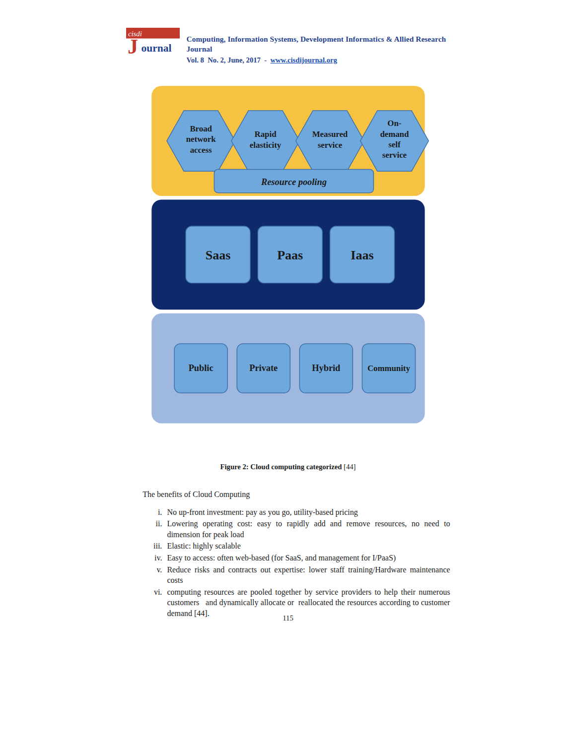cisdi J ournal
Computing, Information Systems, Development Informatics & Allied Research Journal
Vol. 8 No. 2, June, 2017 - www.cisdijournal.org
Cloud computing categorized Three stacked bands. Top band (yellow) shows five essential characteristics: Broad network access, Rapid elasticity, Measured service, On-demand self service, and Resource pooling. Middle band (dark blue) shows three service models: SaaS, PaaS, IaaS. Bottom band (light blue) shows four deployment models: Public, Private, Hybrid, Community. Broad network access Rapid elasticity Measured service On- demand self service Resource pooling Saas Paas Iaas Public Private Hybrid Community
Figure 2: Cloud computing categorized [44]
The benefits of Cloud Computing
No up-front investment: pay as you go, utility-based pricing
Lowering operating cost: easy to rapidly add and remove resources, no need to dimension for peak load
Elastic: highly scalable
Easy to access: often web-based (for SaaS, and management for I/PaaS)
Reduce risks and contracts out expertise: lower staff training/Hardware maintenance costs
computing resources are pooled together by service providers to help their numerous customers and dynamically allocate or reallocated the resources according to customer demand [44].
115